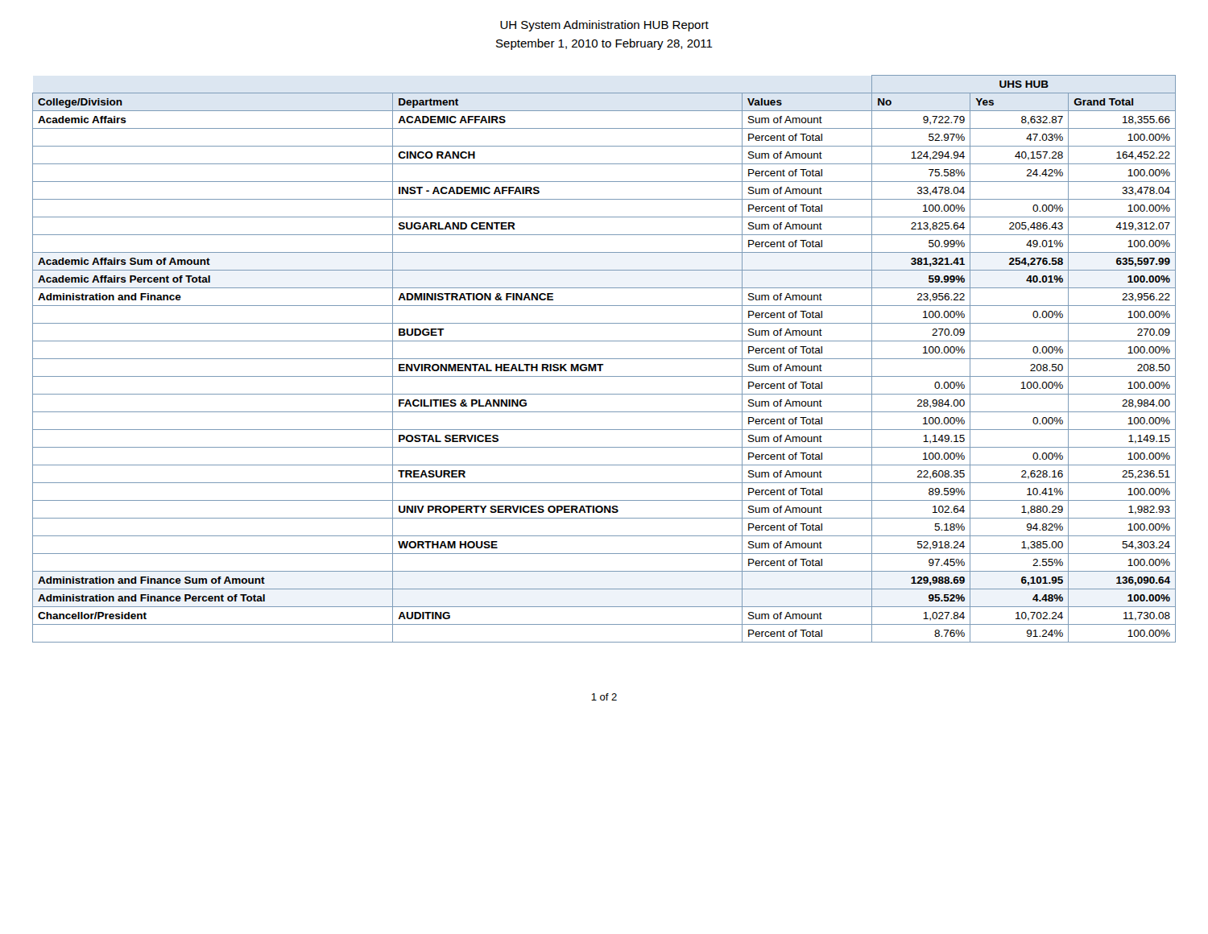UH System Administration HUB Report
September 1, 2010 to February 28, 2011
| | | | UHS HUB |
| --- | --- | --- | --- |
| College/Division | Department | Values | No | Yes | Grand Total |
| Academic Affairs | ACADEMIC AFFAIRS | Sum of Amount | 9,722.79 | 8,632.87 | 18,355.66 |
| | | Percent of Total | 52.97% | 47.03% | 100.00% |
| | CINCO RANCH | Sum of Amount | 124,294.94 | 40,157.28 | 164,452.22 |
| | | Percent of Total | 75.58% | 24.42% | 100.00% |
| | INST - ACADEMIC AFFAIRS | Sum of Amount | 33,478.04 | | 33,478.04 |
| | | Percent of Total | 100.00% | 0.00% | 100.00% |
| | SUGARLAND CENTER | Sum of Amount | 213,825.64 | 205,486.43 | 419,312.07 |
| | | Percent of Total | 50.99% | 49.01% | 100.00% |
| Academic Affairs Sum of Amount | | | 381,321.41 | 254,276.58 | 635,597.99 |
| Academic Affairs Percent of Total | | | 59.99% | 40.01% | 100.00% |
| Administration and Finance | ADMINISTRATION & FINANCE | Sum of Amount | 23,956.22 | | 23,956.22 |
| | | Percent of Total | 100.00% | 0.00% | 100.00% |
| | BUDGET | Sum of Amount | 270.09 | | 270.09 |
| | | Percent of Total | 100.00% | 0.00% | 100.00% |
| | ENVIRONMENTAL HEALTH RISK MGMT | Sum of Amount | | 208.50 | 208.50 |
| | | Percent of Total | 0.00% | 100.00% | 100.00% |
| | FACILITIES & PLANNING | Sum of Amount | 28,984.00 | | 28,984.00 |
| | | Percent of Total | 100.00% | 0.00% | 100.00% |
| | POSTAL SERVICES | Sum of Amount | 1,149.15 | | 1,149.15 |
| | | Percent of Total | 100.00% | 0.00% | 100.00% |
| | TREASURER | Sum of Amount | 22,608.35 | 2,628.16 | 25,236.51 |
| | | Percent of Total | 89.59% | 10.41% | 100.00% |
| | UNIV PROPERTY SERVICES OPERATIONS | Sum of Amount | 102.64 | 1,880.29 | 1,982.93 |
| | | Percent of Total | 5.18% | 94.82% | 100.00% |
| | WORTHAM HOUSE | Sum of Amount | 52,918.24 | 1,385.00 | 54,303.24 |
| | | Percent of Total | 97.45% | 2.55% | 100.00% |
| Administration and Finance Sum of Amount | | | 129,988.69 | 6,101.95 | 136,090.64 |
| Administration and Finance Percent of Total | | | 95.52% | 4.48% | 100.00% |
| Chancellor/President | AUDITING | Sum of Amount | 1,027.84 | 10,702.24 | 11,730.08 |
| | | Percent of Total | 8.76% | 91.24% | 100.00% |
1 of 2